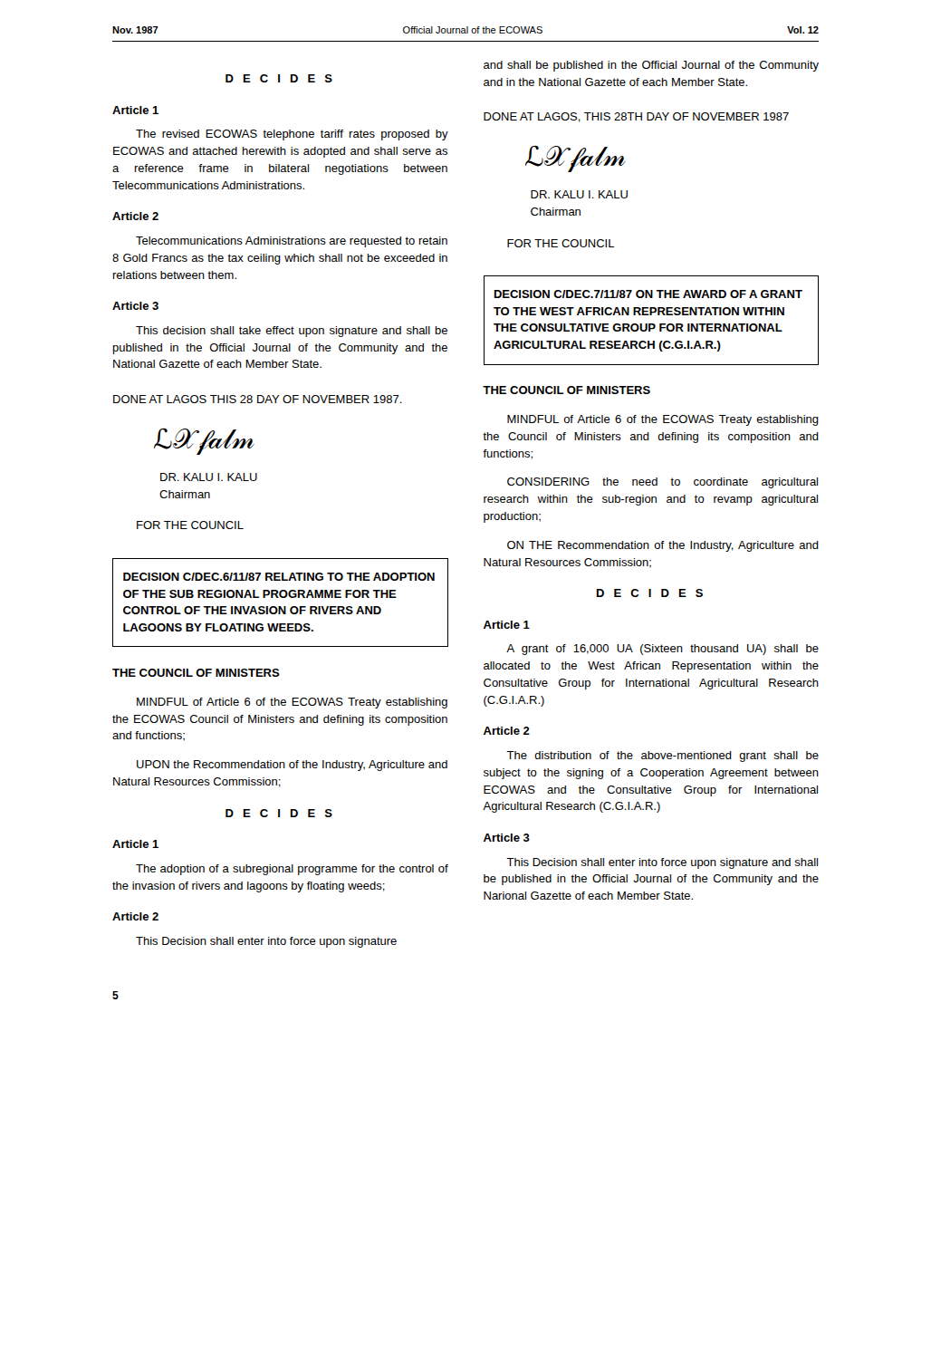Nov. 1987 Official Journal of the ECOWAS Vol. 12
D E C I D E S
Article 1
The revised ECOWAS telephone tariff rates proposed by ECOWAS and attached herewith is adopted and shall serve as a reference frame in bilateral negotiations between Telecommunications Administrations.
Article 2
Telecommunications Administrations are requested to retain 8 Gold Francs as the tax ceiling which shall not be exceeded in relations between them.
Article 3
This decision shall take effect upon signature and shall be published in the Official Journal of the Community and the National Gazette of each Member State.
DONE AT LAGOS THIS 28 DAY OF NOVEMBER 1987.
ℒ𝒳𝒻𝒶𝓁𝓂
DR. KALU I. KALU
Chairman
FOR THE COUNCIL
DECISION C/DEC.6/11/87 RELATING TO THE ADOPTION OF THE SUB REGIONAL PROGRAMME FOR THE CONTROL OF THE INVASION OF RIVERS AND LAGOONS BY FLOATING WEEDS.
THE COUNCIL OF MINISTERS
MINDFUL of Article 6 of the ECOWAS Treaty establishing the ECOWAS Council of Ministers and defining its composition and functions;
UPON the Recommendation of the Industry, Agriculture and Natural Resources Commission;
D E C I D E S
Article 1
The adoption of a subregional programme for the control of the invasion of rivers and lagoons by floating weeds;
Article 2
This Decision shall enter into force upon signature
and shall be published in the Official Journal of the Community and in the National Gazette of each Member State.
DONE AT LAGOS, THIS 28TH DAY OF NOVEMBER 1987
ℒ𝒳𝒻𝒶𝓁𝓂
DR. KALU I. KALU
Chairman
FOR THE COUNCIL
DECISION C/DEC.7/11/87 ON THE AWARD OF A GRANT TO THE WEST AFRICAN REPRESENTATION WITHIN THE CONSULTATIVE GROUP FOR INTERNATIONAL AGRICULTURAL RESEARCH (C.G.I.A.R.)
THE COUNCIL OF MINISTERS
MINDFUL of Article 6 of the ECOWAS Treaty establishing the Council of Ministers and defining its composition and functions;
CONSIDERING the need to coordinate agricultural research within the sub-region and to revamp agricultural production;
ON THE Recommendation of the Industry, Agriculture and Natural Resources Commission;
D E C I D E S
Article 1
A grant of 16,000 UA (Sixteen thousand UA) shall be allocated to the West African Representation within the Consultative Group for International Agricultural Research (C.G.I.A.R.)
Article 2
The distribution of the above-mentioned grant shall be subject to the signing of a Cooperation Agreement between ECOWAS and the Consultative Group for International Agricultural Research (C.G.I.A.R.)
Article 3
This Decision shall enter into force upon signature and shall be published in the Official Journal of the Community and the Narional Gazette of each Member State.
5